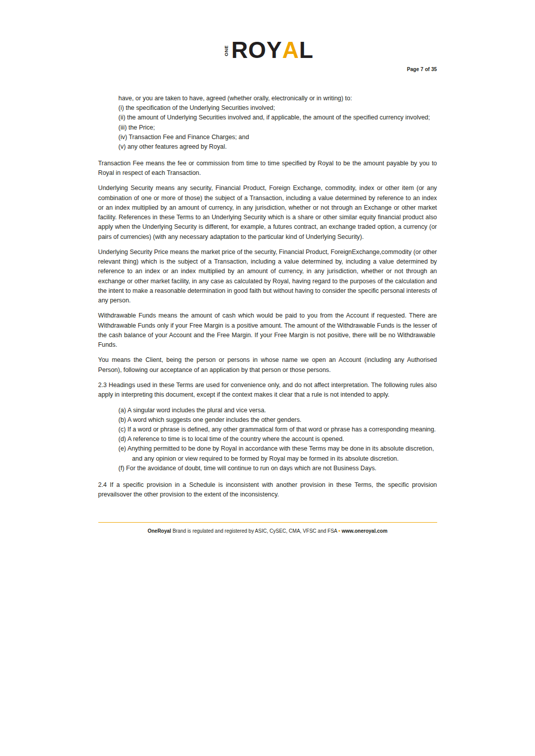ONEROYАL
Page 7 of 35
have, or you are taken to have, agreed (whether orally, electronically or in writing) to:
(i) the specification of the Underlying Securities involved;
(ii) the amount of Underlying Securities involved and, if applicable, the amount of the specified currency involved;
(iii) the Price;
(iv) Transaction Fee and Finance Charges; and
(v) any other features agreed by Royal.
Transaction Fee means the fee or commission from time to time specified by Royal to be the amount payable by you to Royal in respect of each Transaction.
Underlying Security means any security, Financial Product, Foreign Exchange, commodity, index or other item (or any combination of one or more of those) the subject of a Transaction, including a value determined by reference to an index or an index multiplied by an amount of currency, in any jurisdiction, whether or not through an Exchange or other market facility. References in these Terms to an Underlying Security which is a share or other similar equity financial product also apply when the Underlying Security is different, for example, a futures contract, an exchange traded option, a currency (or pairs of currencies) (with any necessary adaptation to the particular kind of Underlying Security).
Underlying Security Price means the market price of the security, Financial Product, ForeignExchange,commodity (or other relevant thing) which is the subject of a Transaction, including a value determined by, including a value determined by reference to an index or an index multiplied by an amount of currency, in any jurisdiction, whether or not through an exchange or other market facility, in any case as calculated by Royal, having regard to the purposes of the calculation and the intent to make a reasonable determination in good faith but without having to consider the specific personal interests of any person.
Withdrawable Funds means the amount of cash which would be paid to you from the Account if requested. There are Withdrawable Funds only if your Free Margin is a positive amount. The amount of the Withdrawable Funds is the lesser of the cash balance of your Account and the Free Margin. If your Free Margin is not positive, there will be no Withdrawable Funds.
You means the Client, being the person or persons in whose name we open an Account (including any Authorised Person), following our acceptance of an application by that person or those persons.
2.3 Headings used in these Terms are used for convenience only, and do not affect interpretation. The following rules also apply in interpreting this document, except if the context makes it clear that a rule is not intended to apply.
(a) A singular word includes the plural and vice versa.
(b) A word which suggests one gender includes the other genders.
(c) If a word or phrase is defined, any other grammatical form of that word or phrase has a corresponding meaning.
(d) A reference to time is to local time of the country where the account is opened.
(e) Anything permitted to be done by Royal in accordance with these Terms may be done in its absolute discretion, and any opinion or view required to be formed by Royal may be formed in its absolute discretion.
(f) For the avoidance of doubt, time will continue to run on days which are not Business Days.
2.4 If a specific provision in a Schedule is inconsistent with another provision in these Terms, the specific provision prevailsover the other provision to the extent of the inconsistency.
OneRoyal Brand is regulated and registered by ASIC, CySEC, CMA, VFSC and FSA • www.oneroyal.com